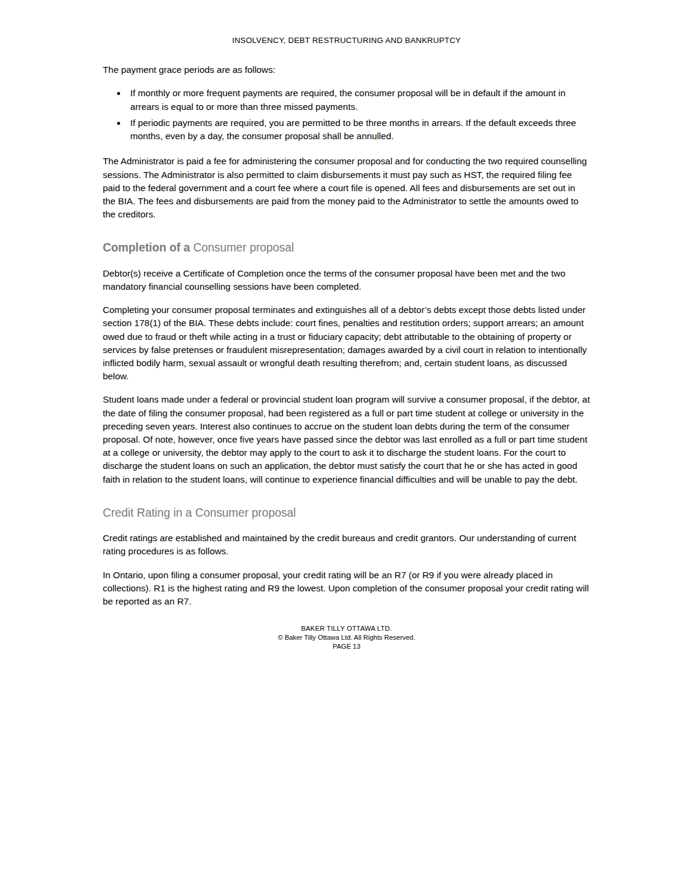INSOLVENCY, DEBT RESTRUCTURING AND BANKRUPTCY
The payment grace periods are as follows:
If monthly or more frequent payments are required, the consumer proposal will be in default if the amount in arrears is equal to or more than three missed payments.
If periodic payments are required, you are permitted to be three months in arrears. If the default exceeds three months, even by a day, the consumer proposal shall be annulled.
The Administrator is paid a fee for administering the consumer proposal and for conducting the two required counselling sessions. The Administrator is also permitted to claim disbursements it must pay such as HST, the required filing fee paid to the federal government and a court fee where a court file is opened. All fees and disbursements are set out in the BIA. The fees and disbursements are paid from the money paid to the Administrator to settle the amounts owed to the creditors.
Completion of a Consumer proposal
Debtor(s) receive a Certificate of Completion once the terms of the consumer proposal have been met and the two mandatory financial counselling sessions have been completed.
Completing your consumer proposal terminates and extinguishes all of a debtor’s debts except those debts listed under section 178(1) of the BIA. These debts include: court fines, penalties and restitution orders; support arrears; an amount owed due to fraud or theft while acting in a trust or fiduciary capacity; debt attributable to the obtaining of property or services by false pretenses or fraudulent misrepresentation; damages awarded by a civil court in relation to intentionally inflicted bodily harm, sexual assault or wrongful death resulting therefrom; and, certain student loans, as discussed below.
Student loans made under a federal or provincial student loan program will survive a consumer proposal, if the debtor, at the date of filing the consumer proposal, had been registered as a full or part time student at college or university in the preceding seven years. Interest also continues to accrue on the student loan debts during the term of the consumer proposal. Of note, however, once five years have passed since the debtor was last enrolled as a full or part time student at a college or university, the debtor may apply to the court to ask it to discharge the student loans. For the court to discharge the student loans on such an application, the debtor must satisfy the court that he or she has acted in good faith in relation to the student loans, will continue to experience financial difficulties and will be unable to pay the debt.
Credit Rating in a Consumer proposal
Credit ratings are established and maintained by the credit bureaus and credit grantors. Our understanding of current rating procedures is as follows.
In Ontario, upon filing a consumer proposal, your credit rating will be an R7 (or R9 if you were already placed in collections). R1 is the highest rating and R9 the lowest. Upon completion of the consumer proposal your credit rating will be reported as an R7.
BAKER TILLY OTTAWA LTD.
© Baker Tilly Ottawa Ltd. All Rights Reserved.
PAGE 13